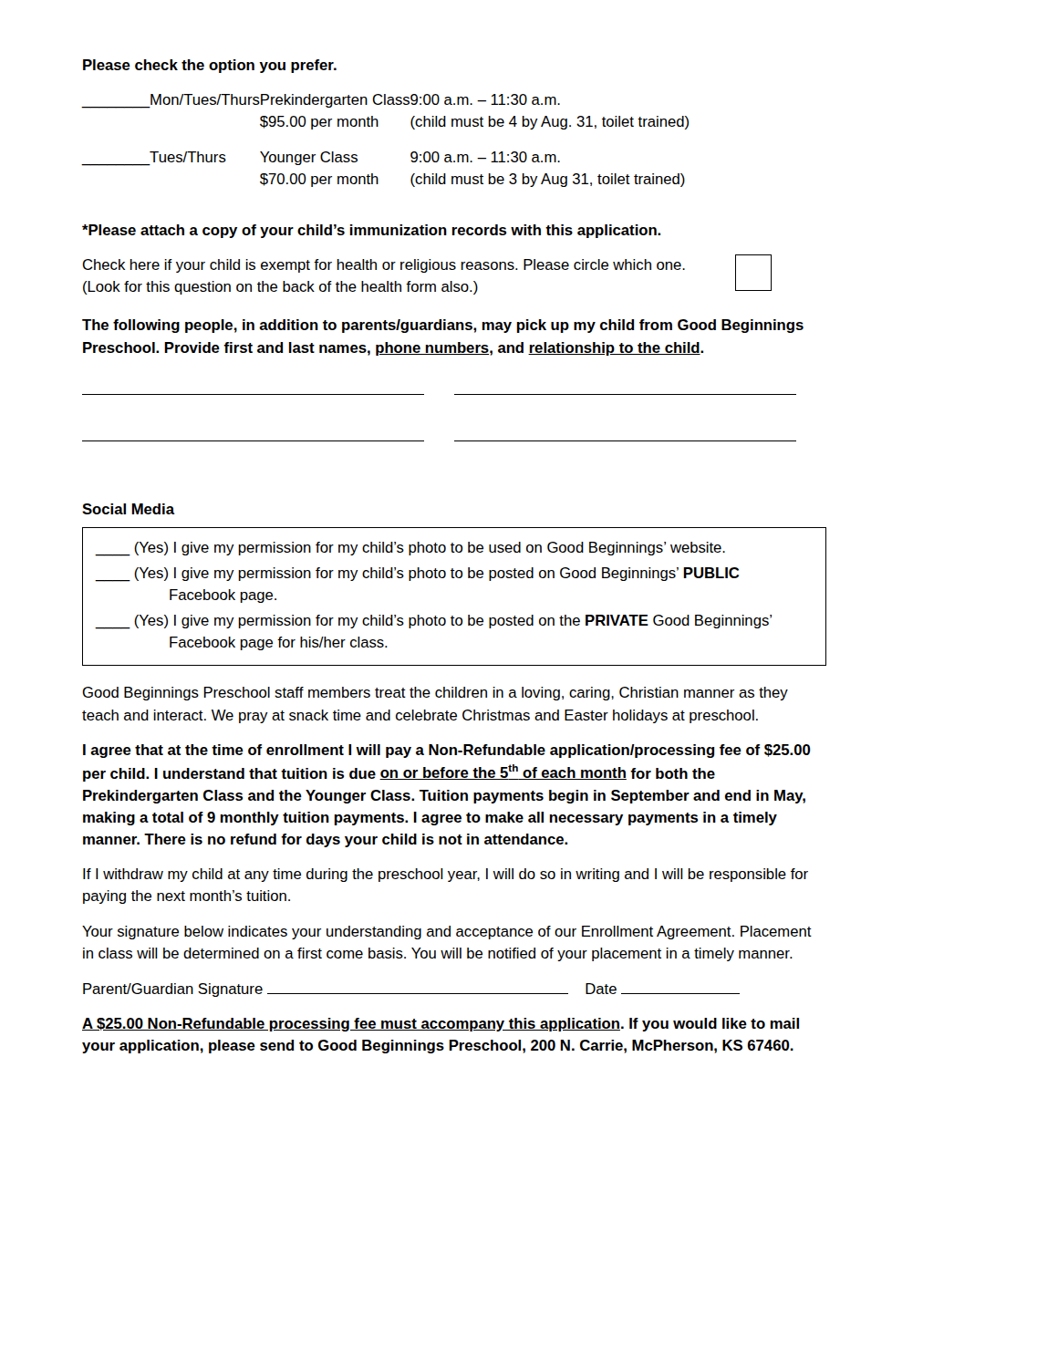Please check the option you prefer.
| ________ | Mon/Tues/Thurs | Prekindergarten Class $95.00 per month | 9:00 a.m. – 11:30 a.m. (child must be 4 by Aug. 31, toilet trained) |
| ________ | Tues/Thurs | Younger Class $70.00 per month | 9:00 a.m. – 11:30 a.m. (child must be 3 by Aug 31, toilet trained) |
*Please attach a copy of your child’s immunization records with this application.
Check here if your child is exempt for health or religious reasons. Please circle which one.
(Look for this question on the back of the health form also.)
The following people, in addition to parents/guardians, may pick up my child from Good Beginnings Preschool. Provide first and last names, phone numbers, and relationship to the child.
Social Media
____ (Yes) I give my permission for my child’s photo to be used on Good Beginnings’ website.
____ (Yes) I give my permission for my child’s photo to be posted on Good Beginnings’ PUBLIC Facebook page.
____ (Yes) I give my permission for my child’s photo to be posted on the PRIVATE Good Beginnings’ Facebook page for his/her class.
Good Beginnings Preschool staff members treat the children in a loving, caring, Christian manner as they teach and interact. We pray at snack time and celebrate Christmas and Easter holidays at preschool.
I agree that at the time of enrollment I will pay a Non-Refundable application/processing fee of $25.00 per child. I understand that tuition is due on or before the 5th of each month for both the Prekindergarten Class and the Younger Class. Tuition payments begin in September and end in May, making a total of 9 monthly tuition payments. I agree to make all necessary payments in a timely manner. There is no refund for days your child is not in attendance.
If I withdraw my child at any time during the preschool year, I will do so in writing and I will be responsible for paying the next month’s tuition.
Your signature below indicates your understanding and acceptance of our Enrollment Agreement. Placement in class will be determined on a first come basis. You will be notified of your placement in a timely manner.
Parent/Guardian Signature Date
A $25.00 Non-Refundable processing fee must accompany this application. If you would like to mail your application, please send to Good Beginnings Preschool, 200 N. Carrie, McPherson, KS 67460.